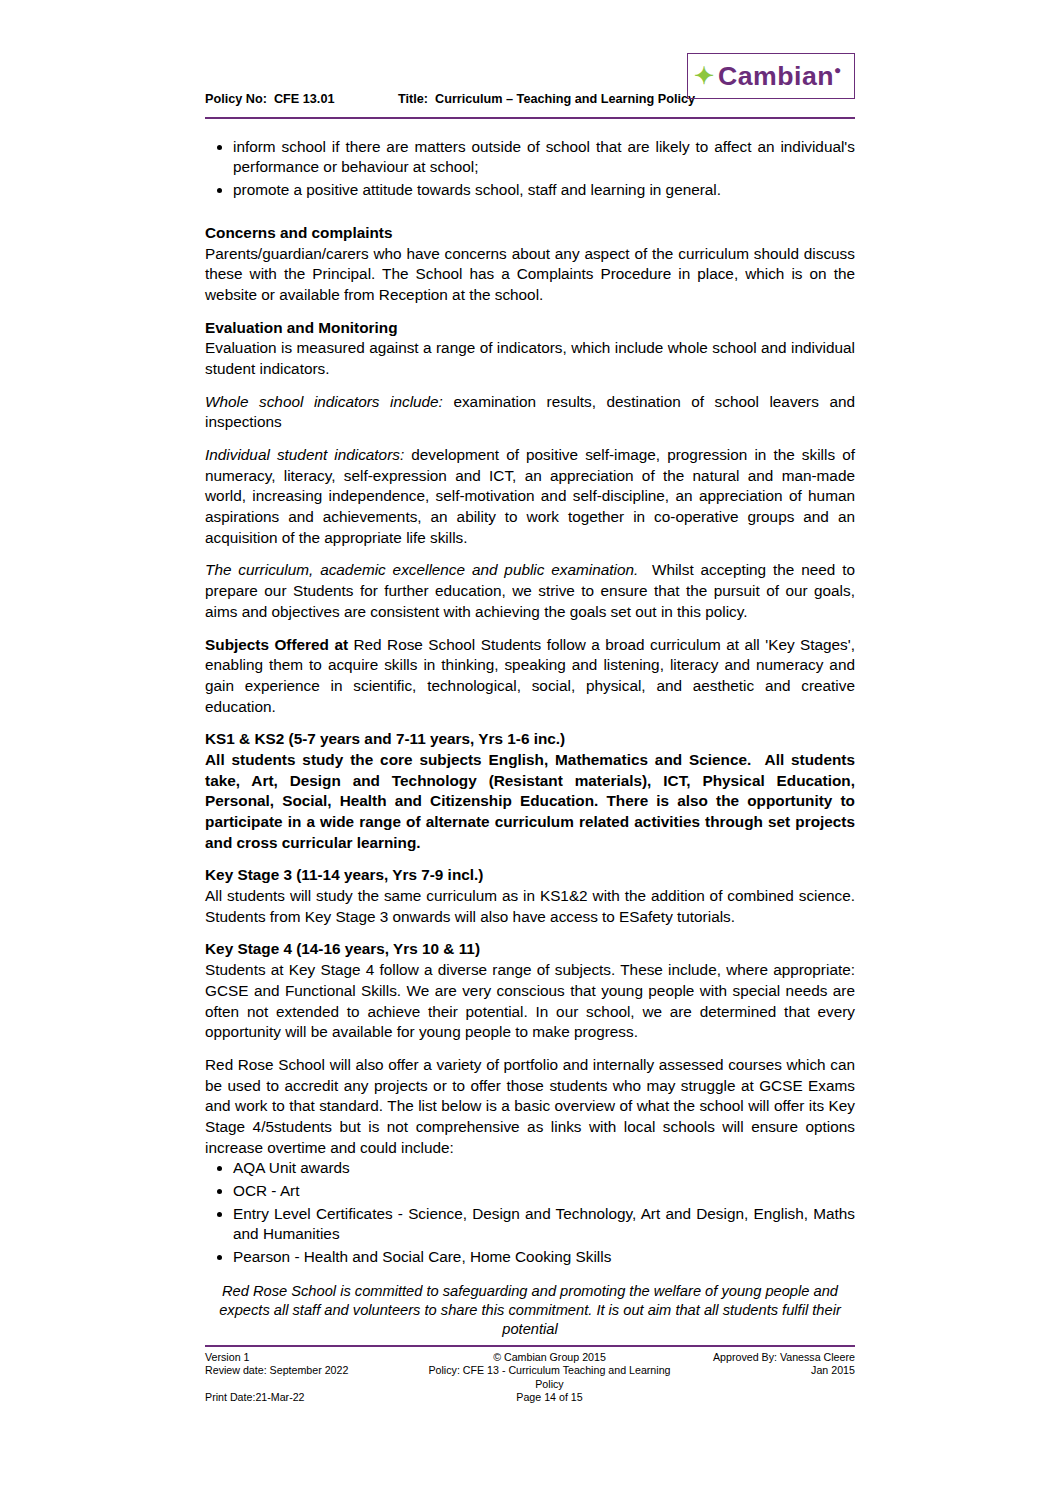✦Cambian●
Policy No: CFE 13.01 Title: Curriculum – Teaching and Learning Policy
inform school if there are matters outside of school that are likely to affect an individual's performance or behaviour at school;
promote a positive attitude towards school, staff and learning in general.
Concerns and complaints
Parents/guardian/carers who have concerns about any aspect of the curriculum should discuss these with the Principal. The School has a Complaints Procedure in place, which is on the website or available from Reception at the school.
Evaluation and Monitoring
Evaluation is measured against a range of indicators, which include whole school and individual student indicators.
Whole school indicators include: examination results, destination of school leavers and inspections
Individual student indicators: development of positive self-image, progression in the skills of numeracy, literacy, self-expression and ICT, an appreciation of the natural and man-made world, increasing independence, self-motivation and self-discipline, an appreciation of human aspirations and achievements, an ability to work together in co-operative groups and an acquisition of the appropriate life skills.
The curriculum, academic excellence and public examination. Whilst accepting the need to prepare our Students for further education, we strive to ensure that the pursuit of our goals, aims and objectives are consistent with achieving the goals set out in this policy.
Subjects Offered at Red Rose School Students follow a broad curriculum at all 'Key Stages', enabling them to acquire skills in thinking, speaking and listening, literacy and numeracy and gain experience in scientific, technological, social, physical, and aesthetic and creative education.
KS1 & KS2 (5-7 years and 7-11 years, Yrs 1-6 inc.)
All students study the core subjects English, Mathematics and Science. All students take, Art, Design and Technology (Resistant materials), ICT, Physical Education, Personal, Social, Health and Citizenship Education. There is also the opportunity to participate in a wide range of alternate curriculum related activities through set projects and cross curricular learning.
Key Stage 3 (11-14 years, Yrs 7-9 incl.)
All students will study the same curriculum as in KS1&2 with the addition of combined science. Students from Key Stage 3 onwards will also have access to ESafety tutorials.
Key Stage 4 (14-16 years, Yrs 10 & 11)
Students at Key Stage 4 follow a diverse range of subjects. These include, where appropriate: GCSE and Functional Skills. We are very conscious that young people with special needs are often not extended to achieve their potential. In our school, we are determined that every opportunity will be available for young people to make progress.
Red Rose School will also offer a variety of portfolio and internally assessed courses which can be used to accredit any projects or to offer those students who may struggle at GCSE Exams and work to that standard. The list below is a basic overview of what the school will offer its Key Stage 4/5students but is not comprehensive as links with local schools will ensure options increase overtime and could include:
AQA Unit awards
OCR - Art
Entry Level Certificates - Science, Design and Technology, Art and Design, English, Maths and Humanities
Pearson - Health and Social Care, Home Cooking Skills
Red Rose School is committed to safeguarding and promoting the welfare of young people and expects all staff and volunteers to share this commitment. It is out aim that all students fulfil their potential
| Version 1 | © Cambian Group 2015 | Approved By: Vanessa Cleere |
| Review date: September 2022 | Policy: CFE 13 - Curriculum Teaching and Learning Policy | Jan 2015 |
| Print Date:21-Mar-22 | Page 14 of 15 | |